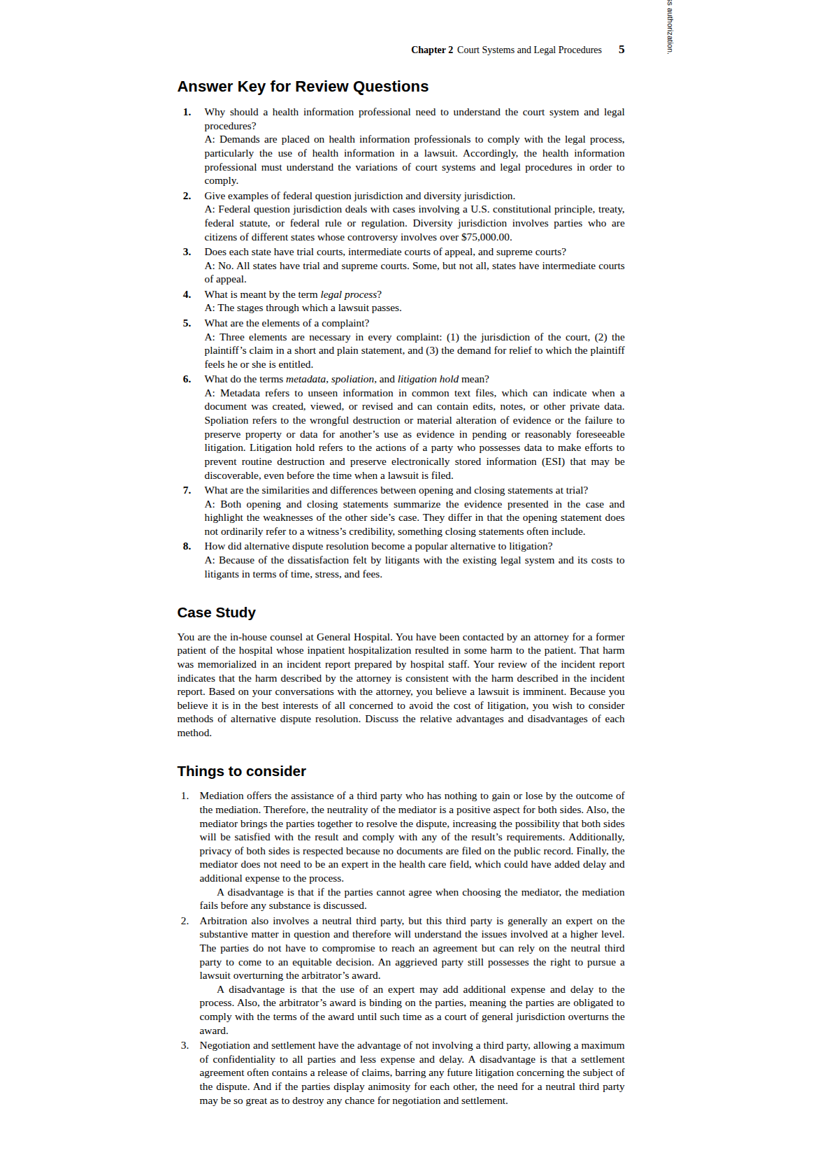Chapter 2 Court Systems and Legal Procedures 5
Answer Key for Review Questions
1. Why should a health information professional need to understand the court system and legal procedures? A: Demands are placed on health information professionals to comply with the legal process, particularly the use of health information in a lawsuit. Accordingly, the health information professional must understand the variations of court systems and legal procedures in order to comply.
2. Give examples of federal question jurisdiction and diversity jurisdiction. A: Federal question jurisdiction deals with cases involving a U.S. constitutional principle, treaty, federal statute, or federal rule or regulation. Diversity jurisdiction involves parties who are citizens of different states whose controversy involves over $75,000.00.
3. Does each state have trial courts, intermediate courts of appeal, and supreme courts? A: No. All states have trial and supreme courts. Some, but not all, states have intermediate courts of appeal.
4. What is meant by the term legal process? A: The stages through which a lawsuit passes.
5. What are the elements of a complaint? A: Three elements are necessary in every complaint: (1) the jurisdiction of the court, (2) the plaintiff’s claim in a short and plain statement, and (3) the demand for relief to which the plaintiff feels he or she is entitled.
6. What do the terms metadata, spoliation, and litigation hold mean? A: Metadata refers to unseen information in common text files, which can indicate when a document was created, viewed, or revised and can contain edits, notes, or other private data. Spoliation refers to the wrongful destruction or material alteration of evidence or the failure to preserve property or data for another’s use as evidence in pending or reasonably foreseeable litigation. Litigation hold refers to the actions of a party who possesses data to make efforts to prevent routine destruction and preserve electronically stored information (ESI) that may be discoverable, even before the time when a lawsuit is filed.
7. What are the similarities and differences between opening and closing statements at trial? A: Both opening and closing statements summarize the evidence presented in the case and highlight the weaknesses of the other side’s case. They differ in that the opening statement does not ordinarily refer to a witness’s credibility, something closing statements often include.
8. How did alternative dispute resolution become a popular alternative to litigation? A: Because of the dissatisfaction felt by litigants with the existing legal system and its costs to litigants in terms of time, stress, and fees.
Case Study
You are the in-house counsel at General Hospital. You have been contacted by an attorney for a former patient of the hospital whose inpatient hospitalization resulted in some harm to the patient. That harm was memorialized in an incident report prepared by hospital staff. Your review of the incident report indicates that the harm described by the attorney is consistent with the harm described in the incident report. Based on your conversations with the attorney, you believe a lawsuit is imminent. Because you believe it is in the best interests of all concerned to avoid the cost of litigation, you wish to consider methods of alternative dispute resolution. Discuss the relative advantages and disadvantages of each method.
Things to consider
Mediation offers the assistance of a third party who has nothing to gain or lose by the outcome of the mediation. Therefore, the neutrality of the mediator is a positive aspect for both sides. Also, the mediator brings the parties together to resolve the dispute, increasing the possibility that both sides will be satisfied with the result and comply with any of the result’s requirements. Additionally, privacy of both sides is respected because no documents are filed on the public record. Finally, the mediator does not need to be an expert in the health care field, which could have added delay and additional expense to the process.
A disadvantage is that if the parties cannot agree when choosing the mediator, the mediation fails before any substance is discussed.
Arbitration also involves a neutral third party, but this third party is generally an expert on the substantive matter in question and therefore will understand the issues involved at a higher level. The parties do not have to compromise to reach an agreement but can rely on the neutral third party to come to an equitable decision. An aggrieved party still possesses the right to pursue a lawsuit overturning the arbitrator’s award.
A disadvantage is that the use of an expert may add additional expense and delay to the process. Also, the arbitrator’s award is binding on the parties, meaning the parties are obligated to comply with the terms of the award until such time as a court of general jurisdiction overturns the award.
Negotiation and settlement have the advantage of not involving a third party, allowing a maximum of confidentiality to all parties and less expense and delay. A disadvantage is that a settlement agreement often contains a release of claims, barring any future litigation concerning the subject of the dispute. And if the parties display animosity for each other, the need for a neutral third party may be so great as to destroy any chance for negotiation and settlement.
© Cengage Learning. All rights reserved. No distribution allowed without express authorization.